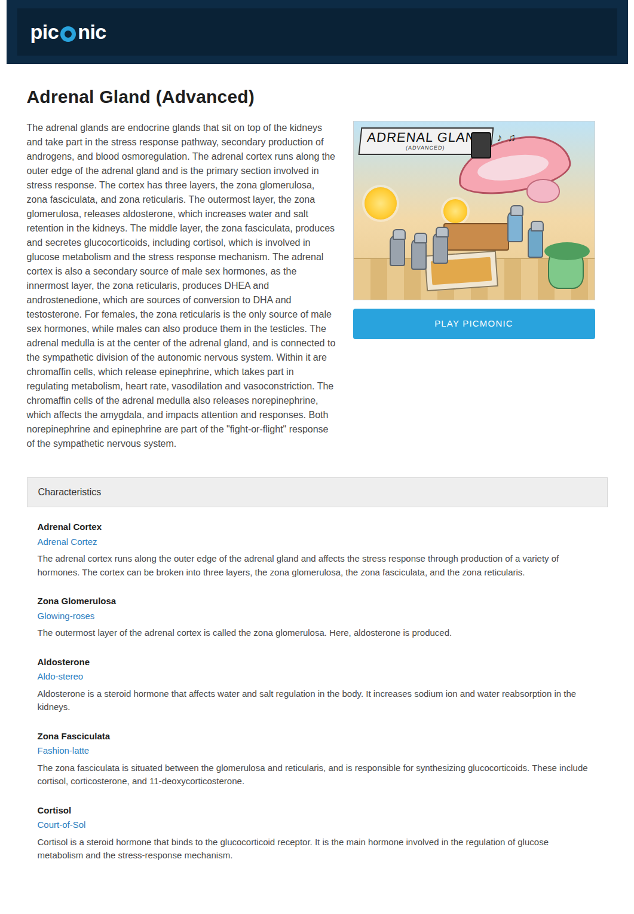pic nic
Adrenal Gland (Advanced)
The adrenal glands are endocrine glands that sit on top of the kidneys and take part in the stress response pathway, secondary production of androgens, and blood osmoregulation. The adrenal cortex runs along the outer edge of the adrenal gland and is the primary section involved in stress response. The cortex has three layers, the zona glomerulosa, zona fasciculata, and zona reticularis. The outermost layer, the zona glomerulosa, releases aldosterone, which increases water and salt retention in the kidneys. The middle layer, the zona fasciculata, produces and secretes glucocorticoids, including cortisol, which is involved in glucose metabolism and the stress response mechanism. The adrenal cortex is also a secondary source of male sex hormones, as the innermost layer, the zona reticularis, produces DHEA and androstenedione, which are sources of conversion to DHA and testosterone. For females, the zona reticularis is the only source of male sex hormones, while males can also produce them in the testicles. The adrenal medulla is at the center of the adrenal gland, and is connected to the sympathetic division of the autonomic nervous system. Within it are chromaffin cells, which release epinephrine, which takes part in regulating metabolism, heart rate, vasodilation and vasoconstriction. The chromaffin cells of the adrenal medulla also releases norepinephrine, which affects the amygdala, and impacts attention and responses. Both norepinephrine and epinephrine are part of the "fight-or-flight" response of the sympathetic nervous system.
ADRENAL GLAND (ADVANCED)
♪ ♫
PLAY PICMONIC
Characteristics
Adrenal Cortex
Adrenal Cortez
The adrenal cortex runs along the outer edge of the adrenal gland and affects the stress response through production of a variety of hormones. The cortex can be broken into three layers, the zona glomerulosa, the zona fasciculata, and the zona reticularis.
Zona Glomerulosa
Glowing-roses
The outermost layer of the adrenal cortex is called the zona glomerulosa. Here, aldosterone is produced.
Aldosterone
Aldo-stereo
Aldosterone is a steroid hormone that affects water and salt regulation in the body. It increases sodium ion and water reabsorption in the kidneys.
Zona Fasciculata
Fashion-latte
The zona fasciculata is situated between the glomerulosa and reticularis, and is responsible for synthesizing glucocorticoids. These include cortisol, corticosterone, and 11-deoxycorticosterone.
Cortisol
Court-of-Sol
Cortisol is a steroid hormone that binds to the glucocorticoid receptor. It is the main hormone involved in the regulation of glucose metabolism and the stress-response mechanism.